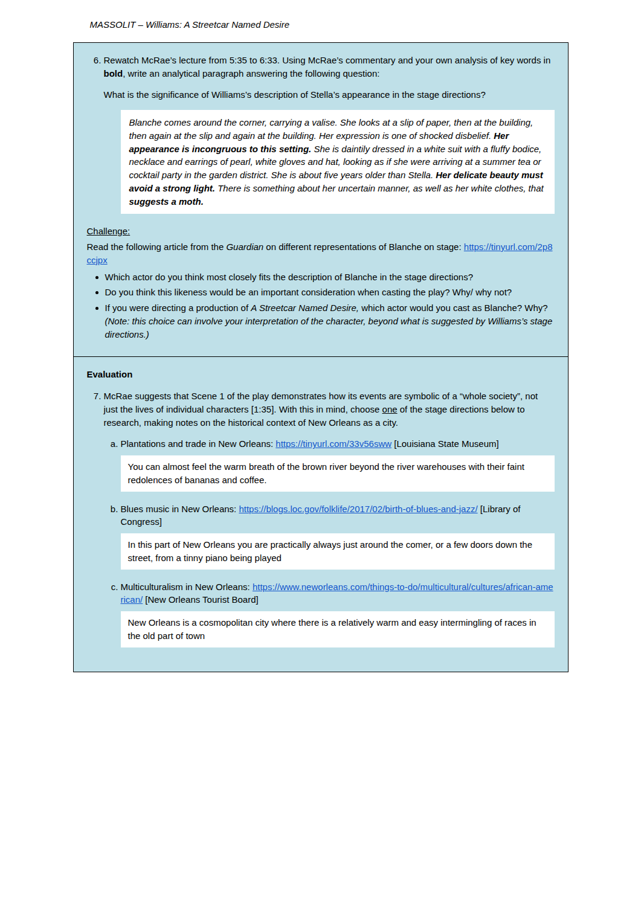MASSOLIT – Williams: A Streetcar Named Desire
Rewatch McRae’s lecture from 5:35 to 6:33. Using McRae’s commentary and your own analysis of key words in bold, write an analytical paragraph answering the following question:
What is the significance of Williams’s description of Stella’s appearance in the stage directions?
Blanche comes around the corner, carrying a valise. She looks at a slip of paper, then at the building, then again at the slip and again at the building. Her expression is one of shocked disbelief. Her appearance is incongruous to this setting. She is daintily dressed in a white suit with a fluffy bodice, necklace and earrings of pearl, white gloves and hat, looking as if she were arriving at a summer tea or cocktail party in the garden district. She is about five years older than Stella. Her delicate beauty must avoid a strong light. There is something about her uncertain manner, as well as her white clothes, that suggests a moth.
Challenge:
Read the following article from the Guardian on different representations of Blanche on stage: https://tinyurl.com/2p8ccjpx
Which actor do you think most closely fits the description of Blanche in the stage directions?
Do you think this likeness would be an important consideration when casting the play? Why/ why not?
If you were directing a production of A Streetcar Named Desire, which actor would you cast as Blanche? Why? (Note: this choice can involve your interpretation of the character, beyond what is suggested by Williams’s stage directions.)
Evaluation
McRae suggests that Scene 1 of the play demonstrates how its events are symbolic of a “whole society”, not just the lives of individual characters [1:35]. With this in mind, choose one of the stage directions below to research, making notes on the historical context of New Orleans as a city.
Plantations and trade in New Orleans: https://tinyurl.com/33v56sww [Louisiana State Museum]
You can almost feel the warm breath of the brown river beyond the river warehouses with their faint redolences of bananas and coffee.
Blues music in New Orleans: https://blogs.loc.gov/folklife/2017/02/birth-of-blues-and-jazz/ [Library of Congress]
In this part of New Orleans you are practically always just around the comer, or a few doors down the street, from a tinny piano being played
Multiculturalism in New Orleans: https://www.neworleans.com/things-to-do/multicultural/cultures/african-american/ [New Orleans Tourist Board]
New Orleans is a cosmopolitan city where there is a relatively warm and easy intermingling of races in the old part of town